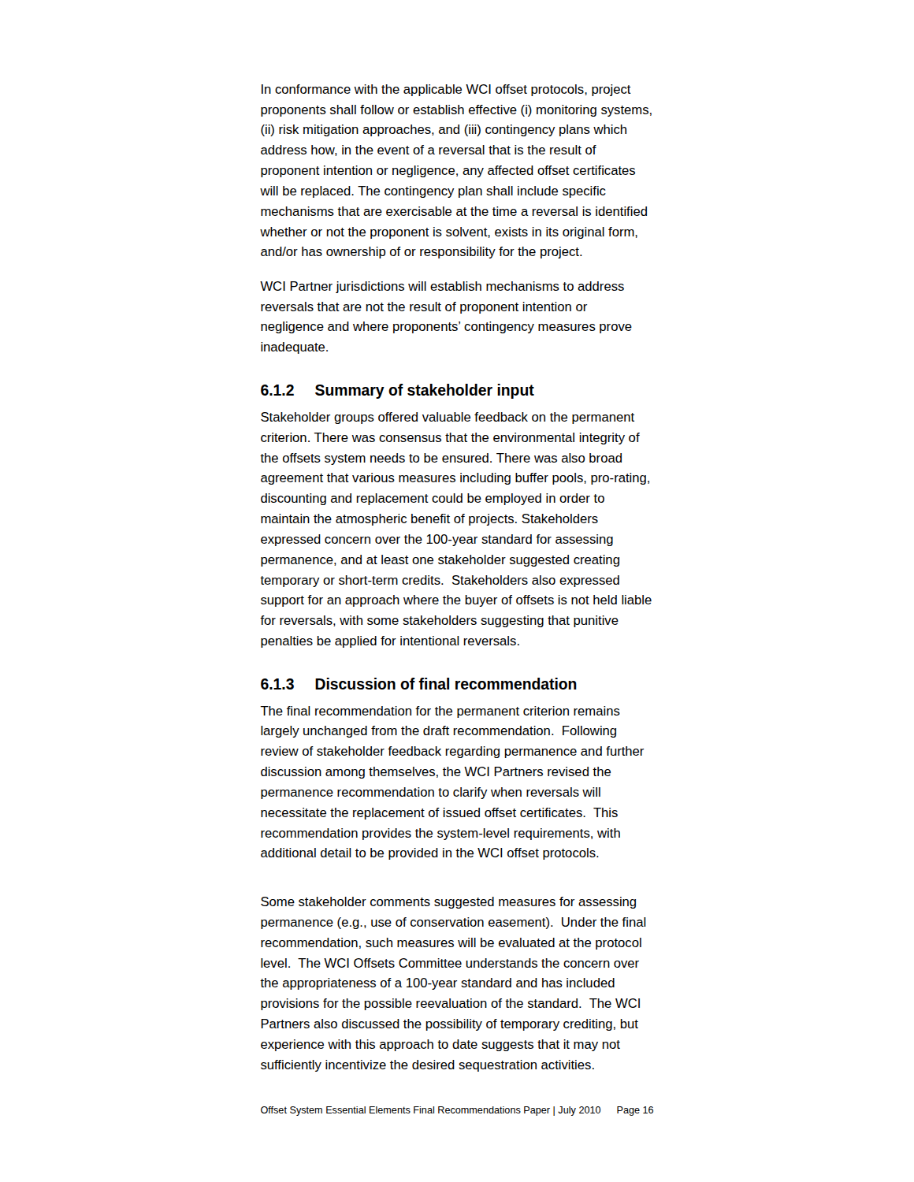In conformance with the applicable WCI offset protocols, project proponents shall follow or establish effective (i) monitoring systems, (ii) risk mitigation approaches, and (iii) contingency plans which address how, in the event of a reversal that is the result of proponent intention or negligence, any affected offset certificates will be replaced. The contingency plan shall include specific mechanisms that are exercisable at the time a reversal is identified whether or not the proponent is solvent, exists in its original form, and/or has ownership of or responsibility for the project.
WCI Partner jurisdictions will establish mechanisms to address reversals that are not the result of proponent intention or negligence and where proponents’ contingency measures prove inadequate.
6.1.2 Summary of stakeholder input
Stakeholder groups offered valuable feedback on the permanent criterion. There was consensus that the environmental integrity of the offsets system needs to be ensured. There was also broad agreement that various measures including buffer pools, pro-rating, discounting and replacement could be employed in order to maintain the atmospheric benefit of projects. Stakeholders expressed concern over the 100-year standard for assessing permanence, and at least one stakeholder suggested creating temporary or short-term credits. Stakeholders also expressed support for an approach where the buyer of offsets is not held liable for reversals, with some stakeholders suggesting that punitive penalties be applied for intentional reversals.
6.1.3 Discussion of final recommendation
The final recommendation for the permanent criterion remains largely unchanged from the draft recommendation. Following review of stakeholder feedback regarding permanence and further discussion among themselves, the WCI Partners revised the permanence recommendation to clarify when reversals will necessitate the replacement of issued offset certificates. This recommendation provides the system-level requirements, with additional detail to be provided in the WCI offset protocols.
Some stakeholder comments suggested measures for assessing permanence (e.g., use of conservation easement). Under the final recommendation, such measures will be evaluated at the protocol level. The WCI Offsets Committee understands the concern over the appropriateness of a 100-year standard and has included provisions for the possible reevaluation of the standard. The WCI Partners also discussed the possibility of temporary crediting, but experience with this approach to date suggests that it may not sufficiently incentivize the desired sequestration activities.
Offset System Essential Elements Final Recommendations Paper | July 2010
Page 16